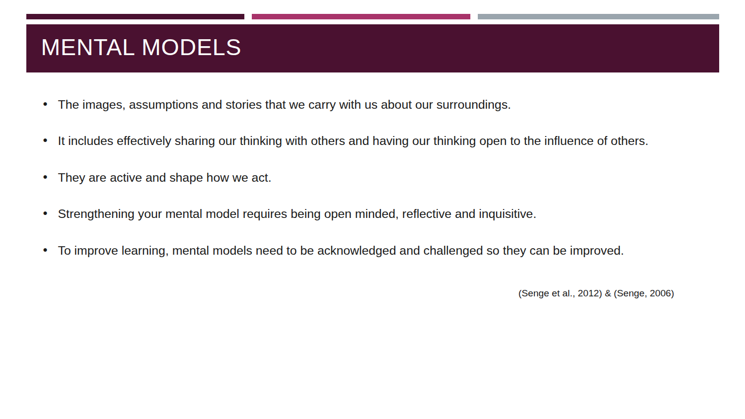Mental Models
The images, assumptions and stories that we carry with us about our surroundings.
It includes effectively sharing our thinking with others and having our thinking open to the influence of others.
They are active and shape how we act.
Strengthening your mental model requires being open minded, reflective and inquisitive.
To improve learning, mental models need to be acknowledged and challenged so they can be improved.
(Senge et al., 2012) & (Senge, 2006)